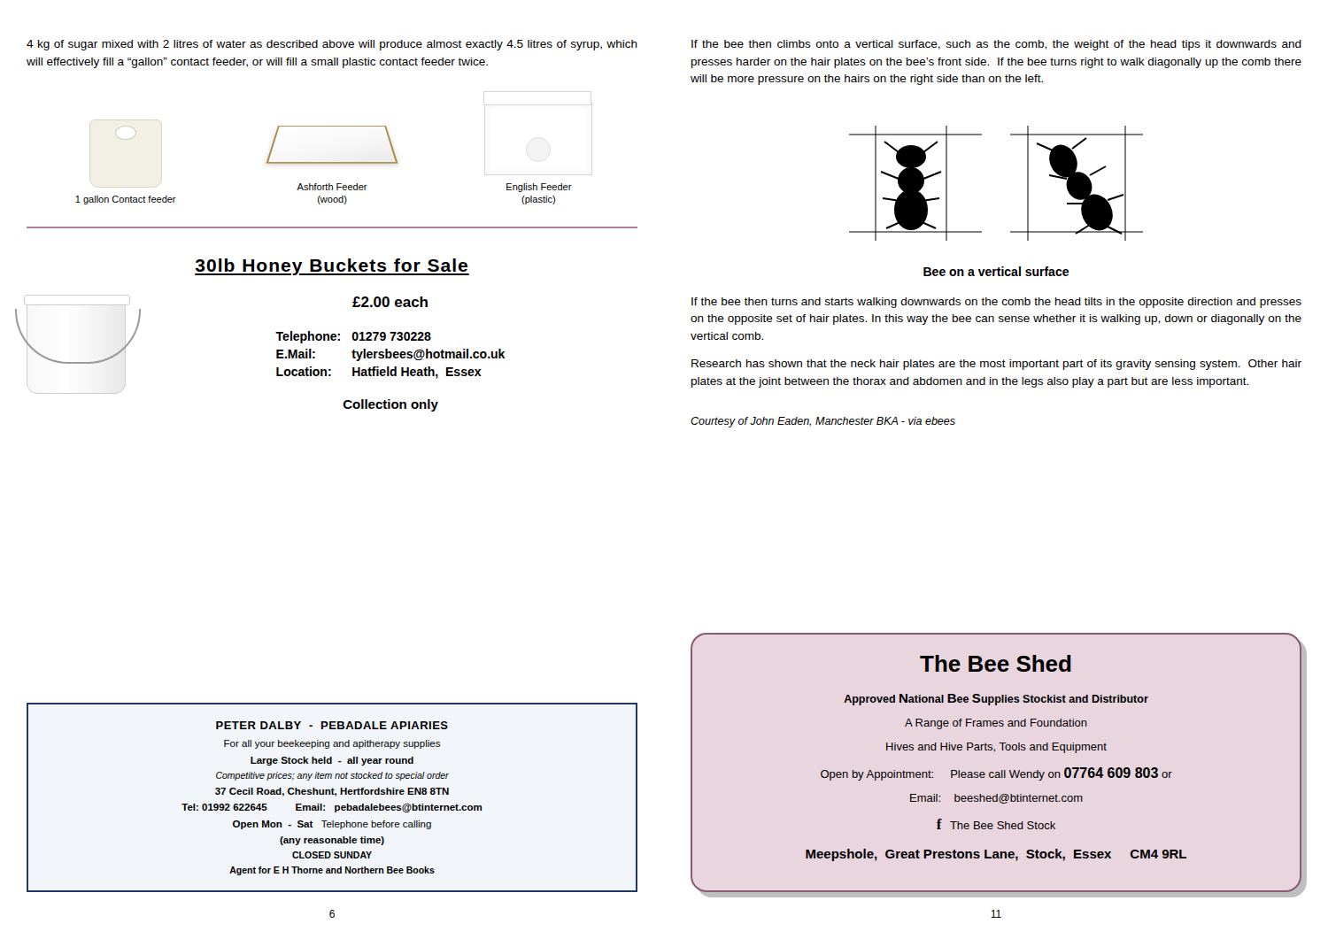4 kg of sugar mixed with 2 litres of water as described above will produce almost exactly 4.5 litres of syrup, which will effectively fill a “gallon” contact feeder, or will fill a small plastic contact feeder twice.
1 gallon Contact feeder
Ashforth Feeder
(wood)
English Feeder
(plastic)
30lb Honey Buckets for Sale
£2.00 each
| Telephone: | 01279 730228 |
| E.Mail: | tylersbees@hotmail.co.uk |
| Location: | Hatfield Heath, Essex |
Collection only
PETER DALBY - PEBADALE APIARIES
For all your beekeeping and apitherapy supplies
Large Stock held - all year round
Competitive prices; any item not stocked to special order
37 Cecil Road, Cheshunt, Hertfordshire EN8 8TN
Tel: 01992 622645 Email: pebadalebees@btinternet.com
Open Mon - Sat Telephone before calling
(any reasonable time)
CLOSED SUNDAY
Agent for E H Thorne and Northern Bee Books
6
If the bee then climbs onto a vertical surface, such as the comb, the weight of the head tips it downwards and presses harder on the hair plates on the bee’s front side. If the bee turns right to walk diagonally up the comb there will be more pressure on the hairs on the right side than on the left.
Bee on a vertical surface
If the bee then turns and starts walking downwards on the comb the head tilts in the opposite direction and presses on the opposite set of hair plates. In this way the bee can sense whether it is walking up, down or diagonally on the vertical comb.
Research has shown that the neck hair plates are the most important part of its gravity sensing system. Other hair plates at the joint between the thorax and abdomen and in the legs also play a part but are less important.
Courtesy of John Eaden, Manchester BKA - via ebees
The Bee Shed
Approved National Bee Supplies Stockist and Distributor
A Range of Frames and Foundation
Hives and Hive Parts, Tools and Equipment
Open by Appointment: Please call Wendy on 07764 609 803 or
Email: beeshed@btinternet.com
f The Bee Shed Stock
Meepshole, Great Prestons Lane, Stock, Essex CM4 9RL
11